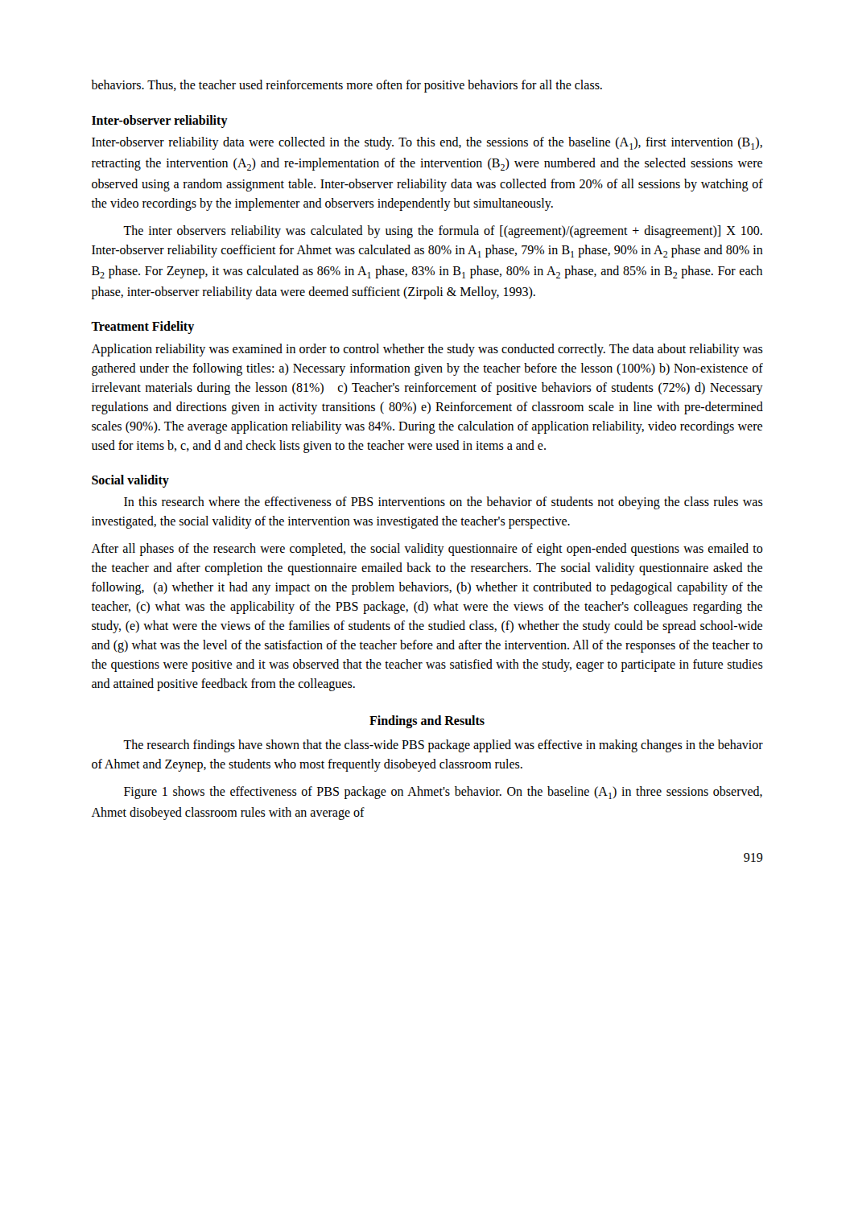behaviors. Thus, the teacher used reinforcements more often for positive behaviors for all the class.
Inter-observer reliability
Inter-observer reliability data were collected in the study. To this end, the sessions of the baseline (A1), first intervention (B1), retracting the intervention (A2) and re-implementation of the intervention (B2) were numbered and the selected sessions were observed using a random assignment table. Inter-observer reliability data was collected from 20% of all sessions by watching of the video recordings by the implementer and observers independently but simultaneously.
The inter observers reliability was calculated by using the formula of [(agreement)/(agreement + disagreement)] X 100. Inter-observer reliability coefficient for Ahmet was calculated as 80% in A1 phase, 79% in B1 phase, 90% in A2 phase and 80% in B2 phase. For Zeynep, it was calculated as 86% in A1 phase, 83% in B1 phase, 80% in A2 phase, and 85% in B2 phase. For each phase, inter-observer reliability data were deemed sufficient (Zirpoli & Melloy, 1993).
Treatment Fidelity
Application reliability was examined in order to control whether the study was conducted correctly. The data about reliability was gathered under the following titles: a) Necessary information given by the teacher before the lesson (100%) b) Non-existence of irrelevant materials during the lesson (81%) c) Teacher's reinforcement of positive behaviors of students (72%) d) Necessary regulations and directions given in activity transitions ( 80%) e) Reinforcement of classroom scale in line with pre-determined scales (90%). The average application reliability was 84%. During the calculation of application reliability, video recordings were used for items b, c, and d and check lists given to the teacher were used in items a and e.
Social validity
In this research where the effectiveness of PBS interventions on the behavior of students not obeying the class rules was investigated, the social validity of the intervention was investigated the teacher's perspective.
After all phases of the research were completed, the social validity questionnaire of eight open-ended questions was emailed to the teacher and after completion the questionnaire emailed back to the researchers. The social validity questionnaire asked the following, (a) whether it had any impact on the problem behaviors, (b) whether it contributed to pedagogical capability of the teacher, (c) what was the applicability of the PBS package, (d) what were the views of the teacher's colleagues regarding the study, (e) what were the views of the families of students of the studied class, (f) whether the study could be spread school-wide and (g) what was the level of the satisfaction of the teacher before and after the intervention. All of the responses of the teacher to the questions were positive and it was observed that the teacher was satisfied with the study, eager to participate in future studies and attained positive feedback from the colleagues.
Findings and Results
The research findings have shown that the class-wide PBS package applied was effective in making changes in the behavior of Ahmet and Zeynep, the students who most frequently disobeyed classroom rules.
Figure 1 shows the effectiveness of PBS package on Ahmet's behavior. On the baseline (A1) in three sessions observed, Ahmet disobeyed classroom rules with an average of
919